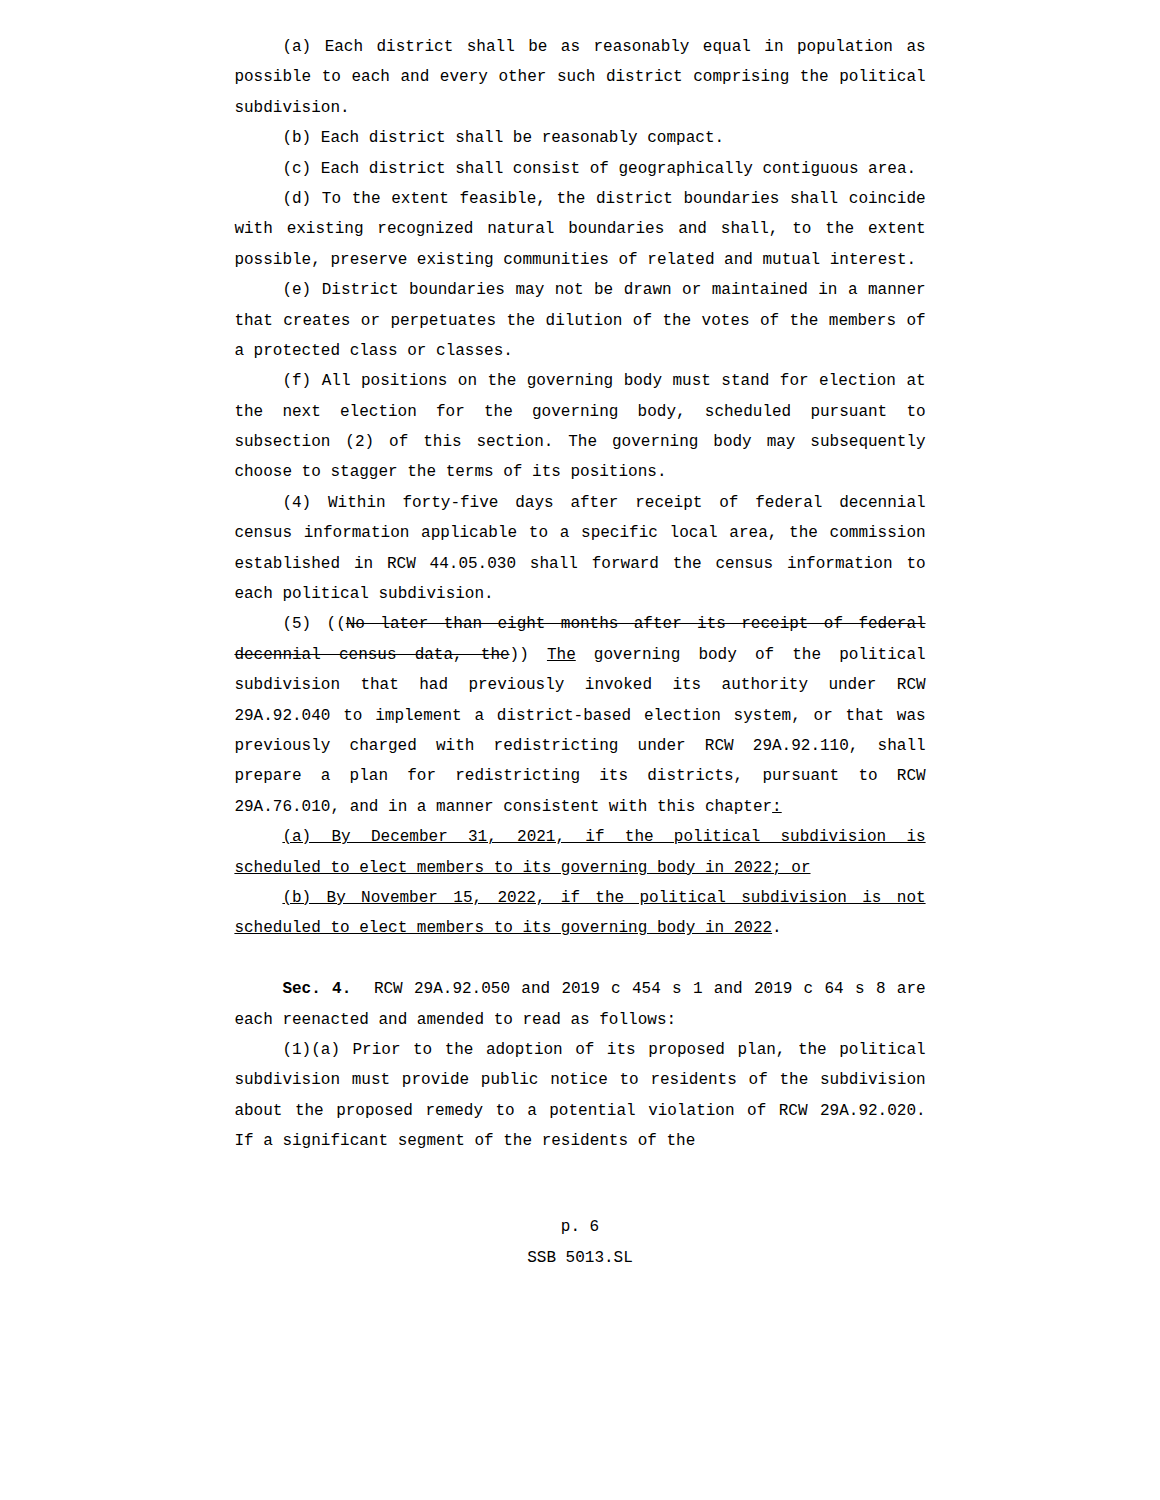(a) Each district shall be as reasonably equal in population as possible to each and every other such district comprising the political subdivision.
(b) Each district shall be reasonably compact.
(c) Each district shall consist of geographically contiguous area.
(d) To the extent feasible, the district boundaries shall coincide with existing recognized natural boundaries and shall, to the extent possible, preserve existing communities of related and mutual interest.
(e) District boundaries may not be drawn or maintained in a manner that creates or perpetuates the dilution of the votes of the members of a protected class or classes.
(f) All positions on the governing body must stand for election at the next election for the governing body, scheduled pursuant to subsection (2) of this section. The governing body may subsequently choose to stagger the terms of its positions.
(4) Within forty-five days after receipt of federal decennial census information applicable to a specific local area, the commission established in RCW 44.05.030 shall forward the census information to each political subdivision.
(5) ((No later than eight months after its receipt of federal decennial census data, the)) The governing body of the political subdivision that had previously invoked its authority under RCW 29A.92.040 to implement a district-based election system, or that was previously charged with redistricting under RCW 29A.92.110, shall prepare a plan for redistricting its districts, pursuant to RCW 29A.76.010, and in a manner consistent with this chapter:
(a) By December 31, 2021, if the political subdivision is scheduled to elect members to its governing body in 2022; or
(b) By November 15, 2022, if the political subdivision is not scheduled to elect members to its governing body in 2022.
Sec. 4. RCW 29A.92.050 and 2019 c 454 s 1 and 2019 c 64 s 8 are each reenacted and amended to read as follows:
(1)(a) Prior to the adoption of its proposed plan, the political subdivision must provide public notice to residents of the subdivision about the proposed remedy to a potential violation of RCW 29A.92.020. If a significant segment of the residents of the
p. 6
SSB 5013.SL